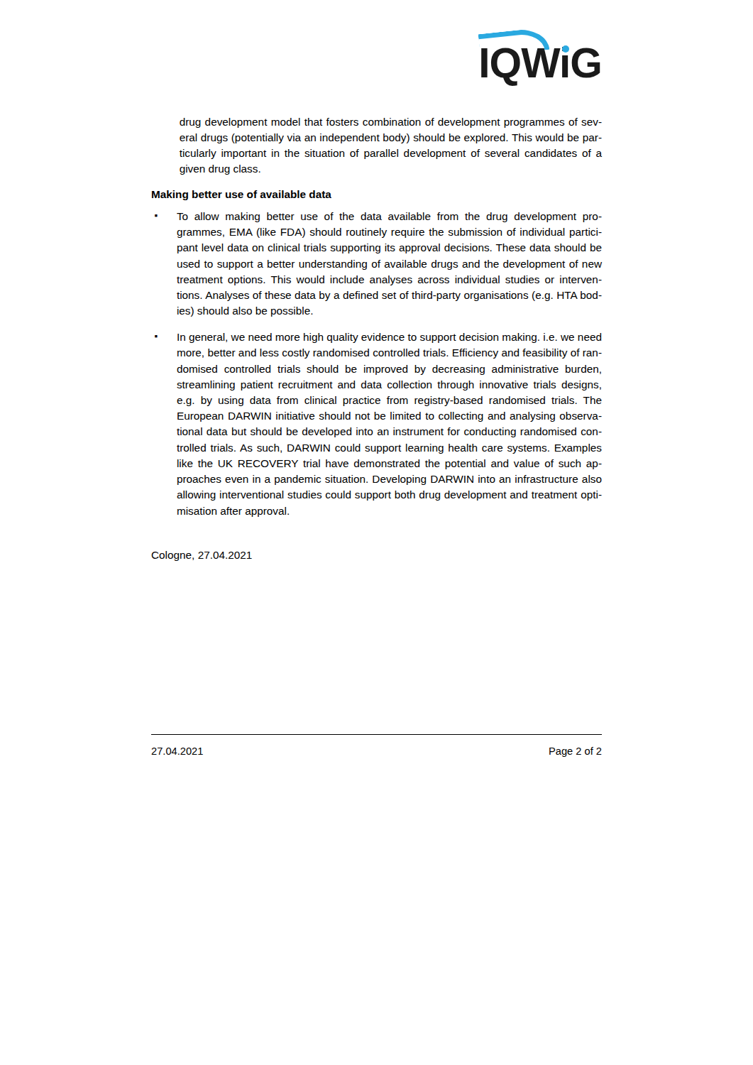IQWiG
drug development model that fosters combination of development programmes of several drugs (potentially via an independent body) should be explored. This would be particularly important in the situation of parallel development of several candidates of a given drug class.
Making better use of available data
To allow making better use of the data available from the drug development programmes, EMA (like FDA) should routinely require the submission of individual participant level data on clinical trials supporting its approval decisions. These data should be used to support a better understanding of available drugs and the development of new treatment options. This would include analyses across individual studies or interventions. Analyses of these data by a defined set of third-party organisations (e.g. HTA bodies) should also be possible.
In general, we need more high quality evidence to support decision making. i.e. we need more, better and less costly randomised controlled trials. Efficiency and feasibility of randomised controlled trials should be improved by decreasing administrative burden, streamlining patient recruitment and data collection through innovative trials designs, e.g. by using data from clinical practice from registry-based randomised trials. The European DARWIN initiative should not be limited to collecting and analysing observational data but should be developed into an instrument for conducting randomised controlled trials. As such, DARWIN could support learning health care systems. Examples like the UK RECOVERY trial have demonstrated the potential and value of such approaches even in a pandemic situation. Developing DARWIN into an infrastructure also allowing interventional studies could support both drug development and treatment optimisation after approval.
Cologne, 27.04.2021
27.04.2021 Page 2 of 2